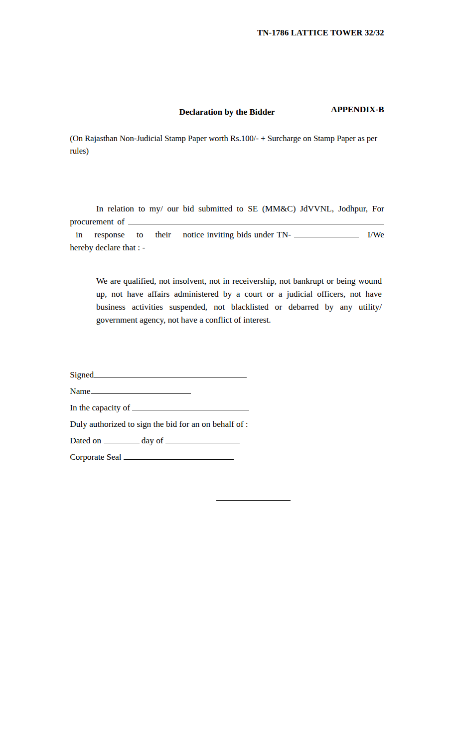TN-1786 LATTICE TOWER 32/32
APPENDIX-B
Declaration by the Bidder
(On Rajasthan Non-Judicial Stamp Paper worth Rs.100/- + Surcharge on Stamp Paper as per rules)
In relation to my/ our bid submitted to SE (MM&C) JdVVNL, Jodhpur, For procurement of in response to their notice inviting bids under TN- I/We hereby declare that : -
We are qualified, not insolvent, not in receivership, not bankrupt or being wound up, not have affairs administered by a court or a judicial officers, not have business activities suspended, not blacklisted or debarred by any utility/ government agency, not have a conflict of interest.
Signed
Name
In the capacity of
Duly authorized to sign the bid for an on behalf of :
Dated on day of
Corporate Seal